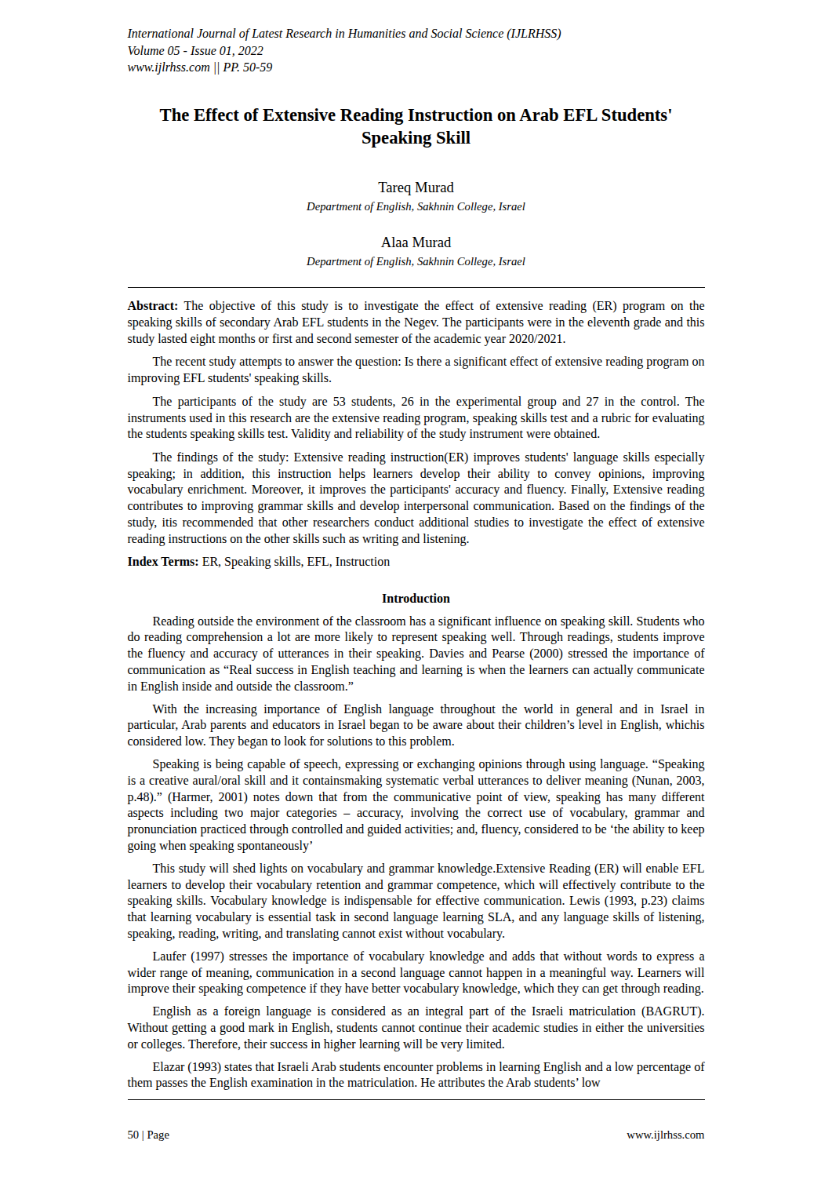International Journal of Latest Research in Humanities and Social Science (IJLRHSS)
Volume 05 - Issue 01, 2022
www.ijlrhss.com || PP. 50-59
The Effect of Extensive Reading Instruction on Arab EFL Students' Speaking Skill
Tareq Murad
Department of English, Sakhnin College, Israel
Alaa Murad
Department of English, Sakhnin College, Israel
Abstract: The objective of this study is to investigate the effect of extensive reading (ER) program on the speaking skills of secondary Arab EFL students in the Negev. The participants were in the eleventh grade and this study lasted eight months or first and second semester of the academic year 2020/2021.
The recent study attempts to answer the question: Is there a significant effect of extensive reading program on improving EFL students' speaking skills.
The participants of the study are 53 students, 26 in the experimental group and 27 in the control. The instruments used in this research are the extensive reading program, speaking skills test and a rubric for evaluating the students speaking skills test. Validity and reliability of the study instrument were obtained.
The findings of the study: Extensive reading instruction(ER) improves students' language skills especially speaking; in addition, this instruction helps learners develop their ability to convey opinions, improving vocabulary enrichment. Moreover, it improves the participants' accuracy and fluency. Finally, Extensive reading contributes to improving grammar skills and develop interpersonal communication. Based on the findings of the study, itis recommended that other researchers conduct additional studies to investigate the effect of extensive reading instructions on the other skills such as writing and listening.
Index Terms: ER, Speaking skills, EFL, Instruction
Introduction
Reading outside the environment of the classroom has a significant influence on speaking skill. Students who do reading comprehension a lot are more likely to represent speaking well. Through readings, students improve the fluency and accuracy of utterances in their speaking. Davies and Pearse (2000) stressed the importance of communication as “Real success in English teaching and learning is when the learners can actually communicate in English inside and outside the classroom.”
With the increasing importance of English language throughout the world in general and in Israel in particular, Arab parents and educators in Israel began to be aware about their children’s level in English, whichis considered low. They began to look for solutions to this problem.
Speaking is being capable of speech, expressing or exchanging opinions through using language. “Speaking is a creative aural/oral skill and it containsmaking systematic verbal utterances to deliver meaning (Nunan, 2003, p.48).” (Harmer, 2001) notes down that from the communicative point of view, speaking has many different aspects including two major categories – accuracy, involving the correct use of vocabulary, grammar and pronunciation practiced through controlled and guided activities; and, fluency, considered to be ‘the ability to keep going when speaking spontaneously’
This study will shed lights on vocabulary and grammar knowledge.Extensive Reading (ER) will enable EFL learners to develop their vocabulary retention and grammar competence, which will effectively contribute to the speaking skills. Vocabulary knowledge is indispensable for effective communication. Lewis (1993, p.23) claims that learning vocabulary is essential task in second language learning SLA, and any language skills of listening, speaking, reading, writing, and translating cannot exist without vocabulary.
Laufer (1997) stresses the importance of vocabulary knowledge and adds that without words to express a wider range of meaning, communication in a second language cannot happen in a meaningful way. Learners will improve their speaking competence if they have better vocabulary knowledge, which they can get through reading.
English as a foreign language is considered as an integral part of the Israeli matriculation (BAGRUT). Without getting a good mark in English, students cannot continue their academic studies in either the universities or colleges. Therefore, their success in higher learning will be very limited.
Elazar (1993) states that Israeli Arab students encounter problems in learning English and a low percentage of them passes the English examination in the matriculation. He attributes the Arab students’ low
50 | Page
www.ijlrhss.com